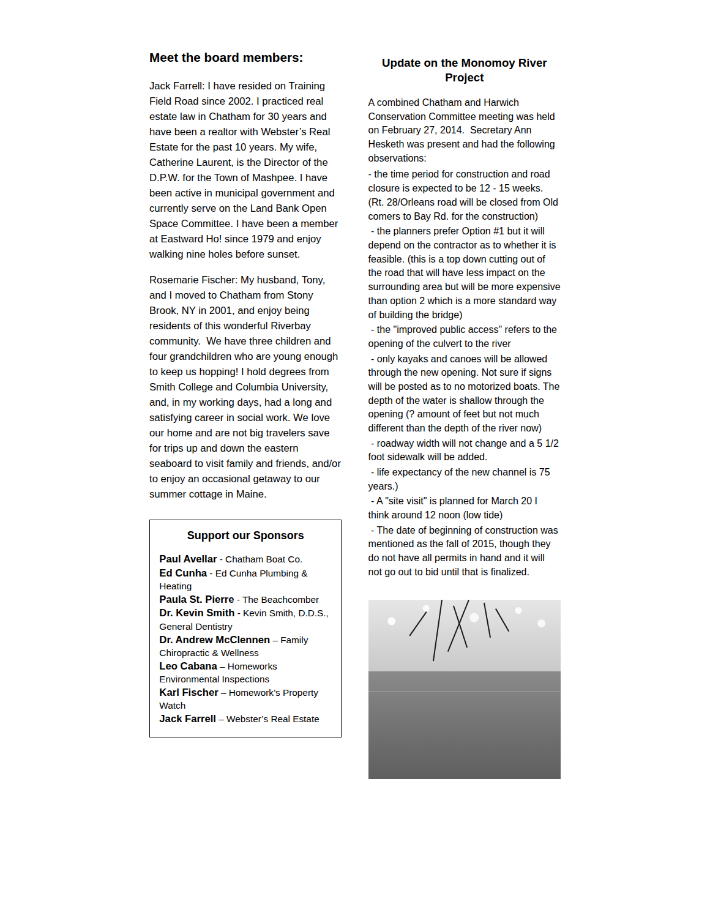Meet the board members:
Jack Farrell: I have resided on Training Field Road since 2002. I practiced real estate law in Chatham for 30 years and have been a realtor with Webster’s Real Estate for the past 10 years. My wife, Catherine Laurent, is the Director of the D.P.W. for the Town of Mashpee. I have been active in municipal government and currently serve on the Land Bank Open Space Committee. I have been a member at Eastward Ho! since 1979 and enjoy walking nine holes before sunset.
Rosemarie Fischer: My husband, Tony, and I moved to Chatham from Stony Brook, NY in 2001, and enjoy being residents of this wonderful Riverbay community. We have three children and four grandchildren who are young enough to keep us hopping! I hold degrees from Smith College and Columbia University, and, in my working days, had a long and satisfying career in social work. We love our home and are not big travelers save for trips up and down the eastern seaboard to visit family and friends, and/or to enjoy an occasional getaway to our summer cottage in Maine.
Support our Sponsors
Paul Avellar - Chatham Boat Co.
Ed Cunha - Ed Cunha Plumbing & Heating
Paula St. Pierre - The Beachcomber
Dr. Kevin Smith - Kevin Smith, D.D.S., General Dentistry
Dr. Andrew McClennen – Family Chiropractic & Wellness
Leo Cabana – Homeworks Environmental Inspections
Karl Fischer – Homework’s Property Watch
Jack Farrell – Webster’s Real Estate
Update on the Monomoy River Project
A combined Chatham and Harwich Conservation Committee meeting was held on February 27, 2014. Secretary Ann Hesketh was present and had the following observations:
- the time period for construction and road closure is expected to be 12 - 15 weeks. (Rt. 28/Orleans road will be closed from Old comers to Bay Rd. for the construction)
- the planners prefer Option #1 but it will depend on the contractor as to whether it is feasible. (this is a top down cutting out of the road that will have less impact on the surrounding area but will be more expensive than option 2 which is a more standard way of building the bridge)
- the "improved public access" refers to the opening of the culvert to the river
- only kayaks and canoes will be allowed through the new opening. Not sure if signs will be posted as to no motorized boats. The depth of the water is shallow through the opening (? amount of feet but not much different than the depth of the river now)
- roadway width will not change and a 5 1/2 foot sidewalk will be added.
- life expectancy of the new channel is 75 years.)
- A "site visit" is planned for March 20 I think around 12 noon (low tide)
- The date of beginning of construction was mentioned as the fall of 2015, though they do not have all permits in hand and it will not go out to bid until that is finalized.